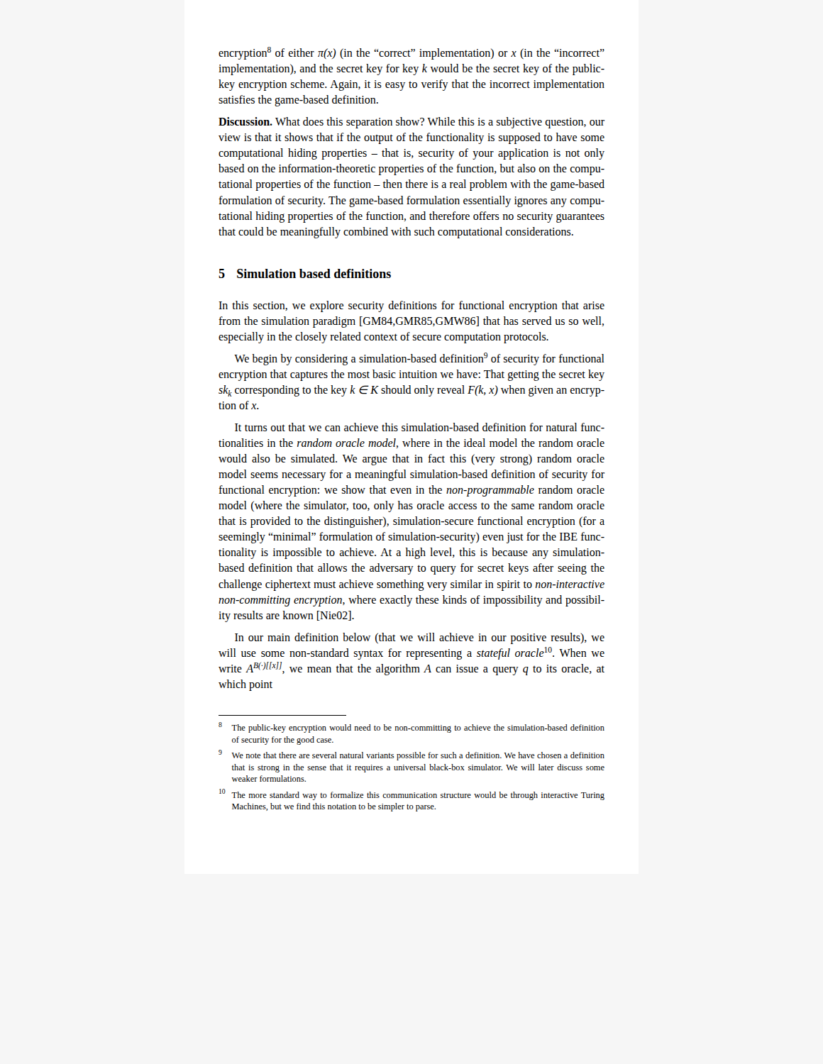encryption8 of either π(x) (in the “correct” implementation) or x (in the “incorrect” implementation), and the secret key for key k would be the secret key of the public-key encryption scheme. Again, it is easy to verify that the incorrect implementation satisfies the game-based definition.
Discussion. What does this separation show? While this is a subjective question, our view is that it shows that if the output of the functionality is supposed to have some computational hiding properties – that is, security of your application is not only based on the information-theoretic properties of the function, but also on the computational properties of the function – then there is a real problem with the game-based formulation of security. The game-based formulation essentially ignores any computational hiding properties of the function, and therefore offers no security guarantees that could be meaningfully combined with such computational considerations.
5 Simulation based definitions
In this section, we explore security definitions for functional encryption that arise from the simulation paradigm [GM84,GMR85,GMW86] that has served us so well, especially in the closely related context of secure computation protocols.
We begin by considering a simulation-based definition9 of security for functional encryption that captures the most basic intuition we have: That getting the secret key skk corresponding to the key k ∈ K should only reveal F(k, x) when given an encryption of x.
It turns out that we can achieve this simulation-based definition for natural functionalities in the random oracle model, where in the ideal model the random oracle would also be simulated. We argue that in fact this (very strong) random oracle model seems necessary for a meaningful simulation-based definition of security for functional encryption: we show that even in the non-programmable random oracle model (where the simulator, too, only has oracle access to the same random oracle that is provided to the distinguisher), simulation-secure functional encryption (for a seemingly “minimal” formulation of simulation-security) even just for the IBE functionality is impossible to achieve. At a high level, this is because any simulation-based definition that allows the adversary to query for secret keys after seeing the challenge ciphertext must achieve something very similar in spirit to non-interactive non-committing encryption, where exactly these kinds of impossibility and possibility results are known [Nie02].
In our main definition below (that we will achieve in our positive results), we will use some non-standard syntax for representing a stateful oracle10. When we write AB(·)[[x]], we mean that the algorithm A can issue a query q to its oracle, at which point
8 The public-key encryption would need to be non-committing to achieve the simulation-based definition of security for the good case.
9 We note that there are several natural variants possible for such a definition. We have chosen a definition that is strong in the sense that it requires a universal black-box simulator. We will later discuss some weaker formulations.
10 The more standard way to formalize this communication structure would be through interactive Turing Machines, but we find this notation to be simpler to parse.